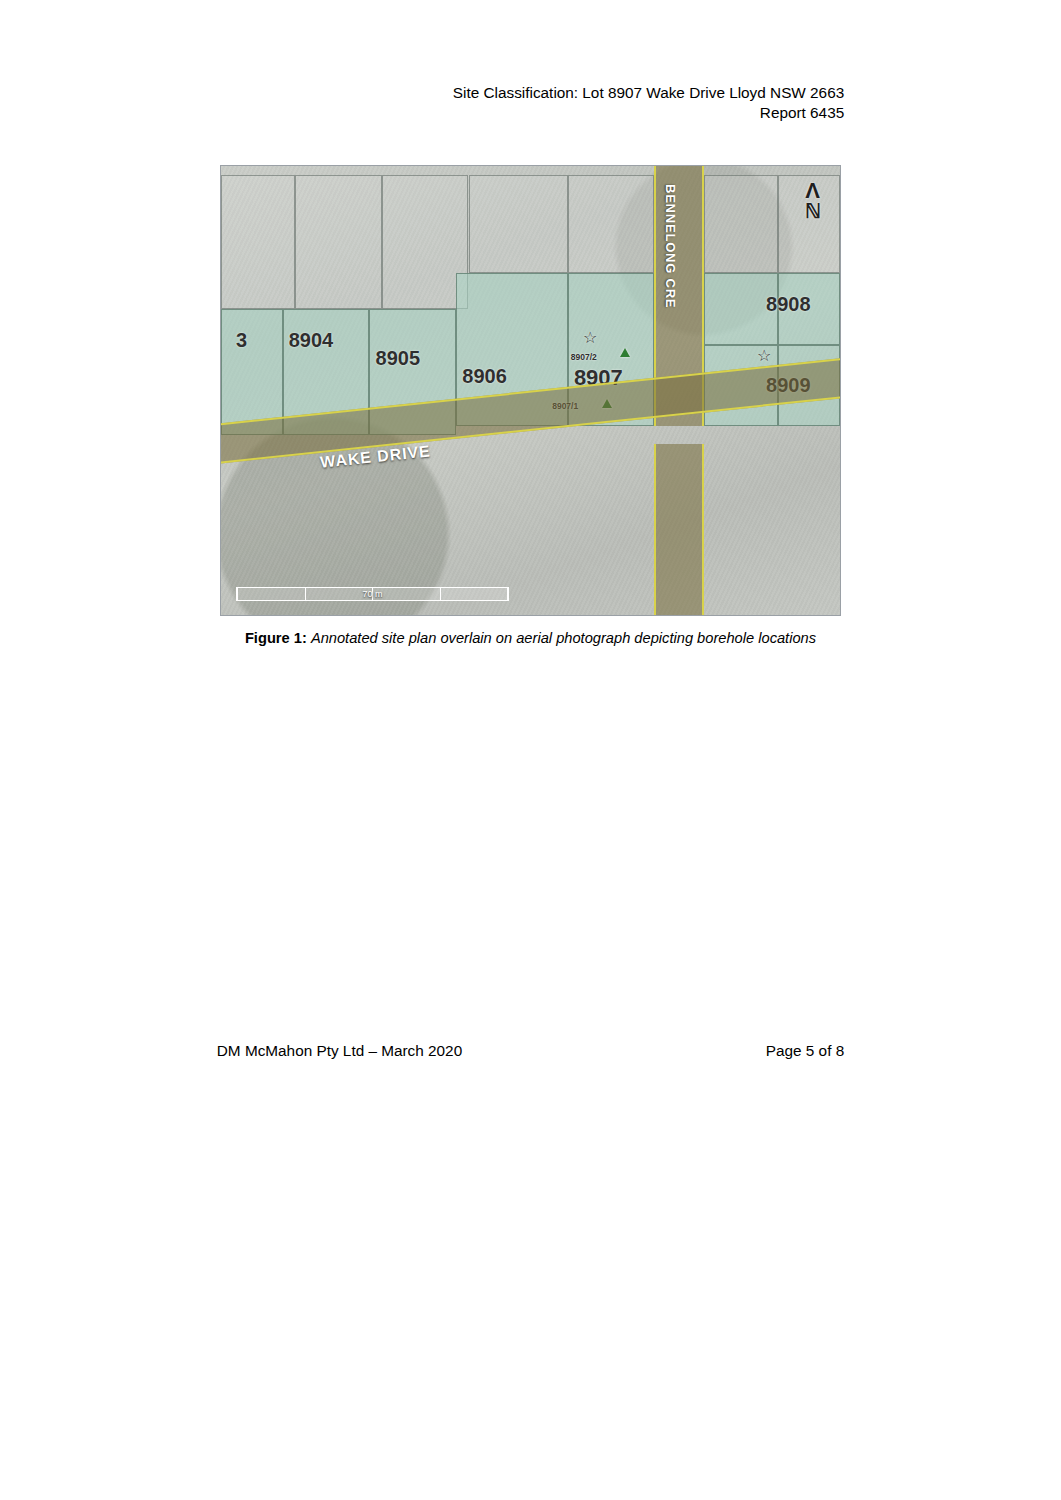Site Classification: Lot 8907 Wake Drive Lloyd NSW 2663 Report 6435
3
8904
8905
8906
8907
8908
8909
☆
8907/2
8907/1
☆
BENNELONG CRE
WAKE DRIVE
Λ
ℕ
70 m
Figure 1: Annotated site plan overlain on aerial photograph depicting borehole locations
DM McMahon Pty Ltd – March 2020
Page 5 of 8